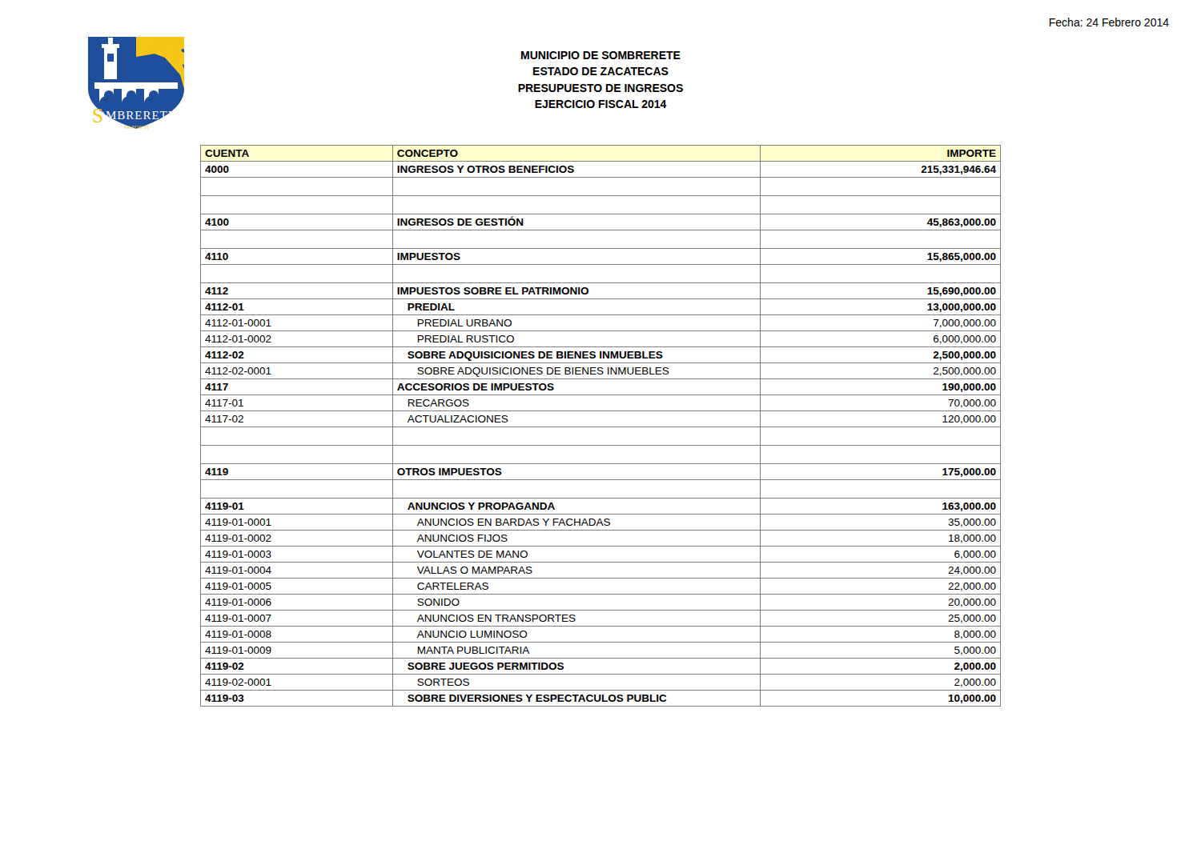Fecha: 24 Febrero 2014
OMBRERETE S VA POR TI
MUNICIPIO DE SOMBRERETE
ESTADO DE ZACATECAS
PRESUPUESTO DE INGRESOS
EJERCICIO FISCAL 2014
| CUENTA | CONCEPTO | IMPORTE |
| --- | --- | --- |
| 4000 | INGRESOS Y OTROS BENEFICIOS | 215,331,946.64 |
| 4100 | INGRESOS DE GESTIÓN | 45,863,000.00 |
| 4110 | IMPUESTOS | 15,865,000.00 |
| 4112 | IMPUESTOS SOBRE EL PATRIMONIO | 15,690,000.00 |
| 4112-01 | PREDIAL | 13,000,000.00 |
| 4112-01-0001 | PREDIAL URBANO | 7,000,000.00 |
| 4112-01-0002 | PREDIAL RUSTICO | 6,000,000.00 |
| 4112-02 | SOBRE ADQUISICIONES DE BIENES INMUEBLES | 2,500,000.00 |
| 4112-02-0001 | SOBRE ADQUISICIONES DE BIENES INMUEBLES | 2,500,000.00 |
| 4117 | ACCESORIOS DE IMPUESTOS | 190,000.00 |
| 4117-01 | RECARGOS | 70,000.00 |
| 4117-02 | ACTUALIZACIONES | 120,000.00 |
| 4119 | OTROS IMPUESTOS | 175,000.00 |
| 4119-01 | ANUNCIOS Y PROPAGANDA | 163,000.00 |
| 4119-01-0001 | ANUNCIOS EN BARDAS Y FACHADAS | 35,000.00 |
| 4119-01-0002 | ANUNCIOS FIJOS | 18,000.00 |
| 4119-01-0003 | VOLANTES DE MANO | 6,000.00 |
| 4119-01-0004 | VALLAS O MAMPARAS | 24,000.00 |
| 4119-01-0005 | CARTELERAS | 22,000.00 |
| 4119-01-0006 | SONIDO | 20,000.00 |
| 4119-01-0007 | ANUNCIOS EN TRANSPORTES | 25,000.00 |
| 4119-01-0008 | ANUNCIO LUMINOSO | 8,000.00 |
| 4119-01-0009 | MANTA PUBLICITARIA | 5,000.00 |
| 4119-02 | SOBRE JUEGOS PERMITIDOS | 2,000.00 |
| 4119-02-0001 | SORTEOS | 2,000.00 |
| 4119-03 | SOBRE DIVERSIONES Y ESPECTACULOS PUBLIC | 10,000.00 |